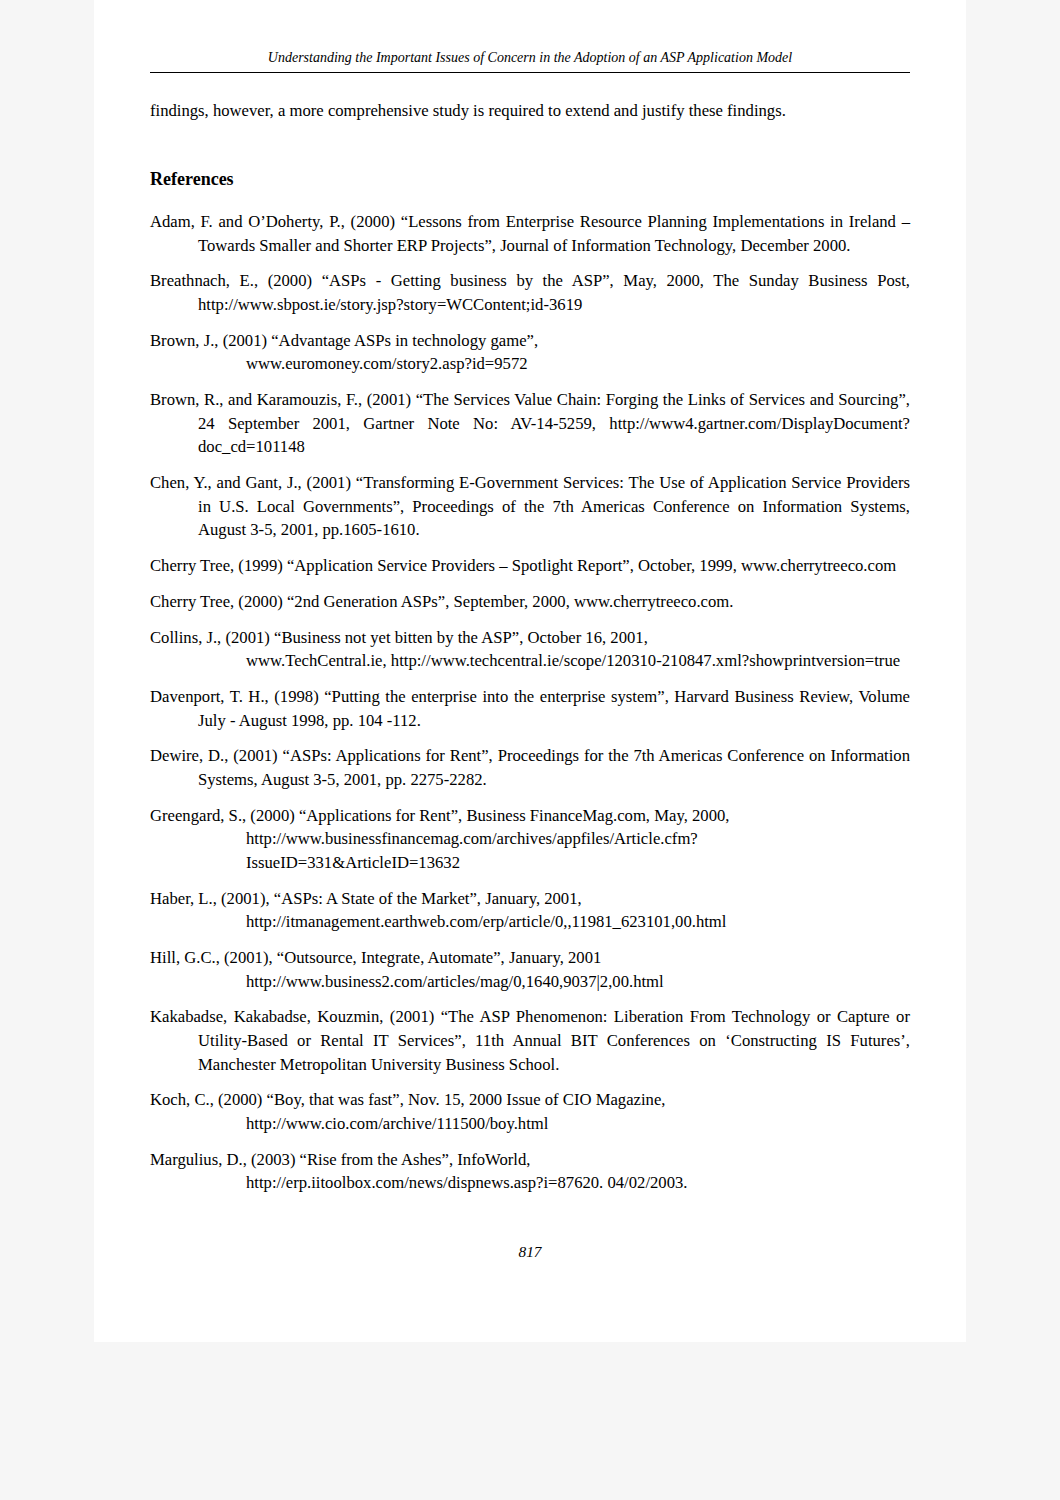Understanding the Important Issues of Concern in the Adoption of an ASP Application Model
findings, however, a more comprehensive study is required to extend and justify these findings.
References
Adam, F. and O’Doherty, P., (2000) “Lessons from Enterprise Resource Planning Implementations in Ireland –Towards Smaller and Shorter ERP Projects”, Journal of Information Technology, December 2000.
Breathnach, E., (2000) “ASPs - Getting business by the ASP”, May, 2000, The Sunday Business Post, http://www.sbpost.ie/story.jsp?story=WCContent;id-3619
Brown, J., (2001) “Advantage ASPs in technology game”,
www.euromoney.com/story2.asp?id=9572
Brown, R., and Karamouzis, F., (2001) “The Services Value Chain: Forging the Links of Services and Sourcing”, 24 September 2001, Gartner Note No: AV-14-5259, http://www4.gartner.com/DisplayDocument?doc_cd=101148
Chen, Y., and Gant, J., (2001) “Transforming E-Government Services: The Use of Application Service Providers in U.S. Local Governments”, Proceedings of the 7th Americas Conference on Information Systems, August 3-5, 2001, pp.1605-1610.
Cherry Tree, (1999) “Application Service Providers – Spotlight Report”, October, 1999, www.cherrytreeco.com
Cherry Tree, (2000) “2nd Generation ASPs”, September, 2000, www.cherrytreeco.com.
Collins, J., (2001) “Business not yet bitten by the ASP”, October 16, 2001,
www.TechCentral.ie, http://www.techcentral.ie/scope/120310-210847.xml?showprintversion=true
Davenport, T. H., (1998) “Putting the enterprise into the enterprise system”, Harvard Business Review, Volume July - August 1998, pp. 104 -112.
Dewire, D., (2001) “ASPs: Applications for Rent”, Proceedings for the 7th Americas Conference on Information Systems, August 3-5, 2001, pp. 2275-2282.
Greengard, S., (2000) “Applications for Rent”, Business FinanceMag.com, May, 2000,
http://www.businessfinancemag.com/archives/appfiles/Article.cfm?IssueID=331&ArticleID=13632
Haber, L., (2001), “ASPs: A State of the Market”, January, 2001,
http://itmanagement.earthweb.com/erp/article/0,,11981_623101,00.html
Hill, G.C., (2001), “Outsource, Integrate, Automate”, January, 2001
http://www.business2.com/articles/mag/0,1640,9037|2,00.html
Kakabadse, Kakabadse, Kouzmin, (2001) “The ASP Phenomenon: Liberation From Technology or Capture or Utility-Based or Rental IT Services”, 11th Annual BIT Conferences on ‘Constructing IS Futures’, Manchester Metropolitan University Business School.
Koch, C., (2000) “Boy, that was fast”, Nov. 15, 2000 Issue of CIO Magazine,
http://www.cio.com/archive/111500/boy.html
Margulius, D., (2003) “Rise from the Ashes”, InfoWorld,
http://erp.iitoolbox.com/news/dispnews.asp?i=87620. 04/02/2003.
817